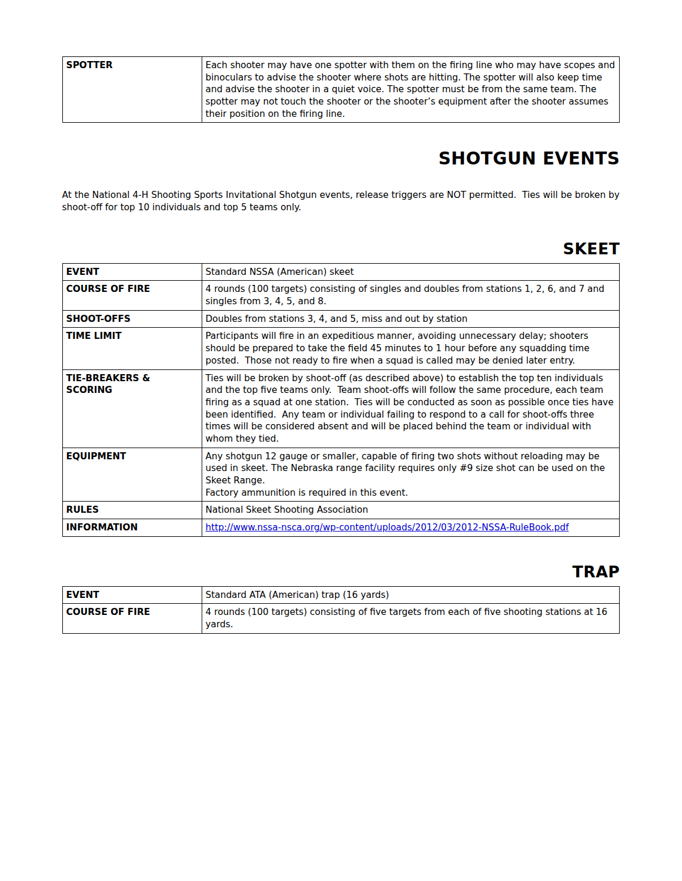| SPOTTER | Each shooter may have one spotter with them on the firing line who may have scopes and binoculars to advise the shooter where shots are hitting. The spotter will also keep time and advise the shooter in a quiet voice. The spotter must be from the same team. The spotter may not touch the shooter or the shooter’s equipment after the shooter assumes their position on the firing line. |
SHOTGUN EVENTS
At the National 4-H Shooting Sports Invitational Shotgun events, release triggers are NOT permitted. Ties will be broken by shoot-off for top 10 individuals and top 5 teams only.
SKEET
| EVENT | Standard NSSA (American) skeet |
| COURSE OF FIRE | 4 rounds (100 targets) consisting of singles and doubles from stations 1, 2, 6, and 7 and singles from 3, 4, 5, and 8. |
| SHOOT-OFFS | Doubles from stations 3, 4, and 5, miss and out by station |
| TIME LIMIT | Participants will fire in an expeditious manner, avoiding unnecessary delay; shooters should be prepared to take the field 45 minutes to 1 hour before any squadding time posted. Those not ready to fire when a squad is called may be denied later entry. |
| TIE-BREAKERS & SCORING | Ties will be broken by shoot-off (as described above) to establish the top ten individuals and the top five teams only. Team shoot-offs will follow the same procedure, each team firing as a squad at one station. Ties will be conducted as soon as possible once ties have been identified. Any team or individual failing to respond to a call for shoot-offs three times will be considered absent and will be placed behind the team or individual with whom they tied. |
| EQUIPMENT | Any shotgun 12 gauge or smaller, capable of firing two shots without reloading may be used in skeet. The Nebraska range facility requires only #9 size shot can be used on the Skeet Range. Factory ammunition is required in this event. |
| RULES | National Skeet Shooting Association |
| INFORMATION | http://www.nssa-nsca.org/wp-content/uploads/2012/03/2012-NSSA-RuleBook.pdf |
TRAP
| EVENT | Standard ATA (American) trap (16 yards) |
| COURSE OF FIRE | 4 rounds (100 targets) consisting of five targets from each of five shooting stations at 16 yards. |